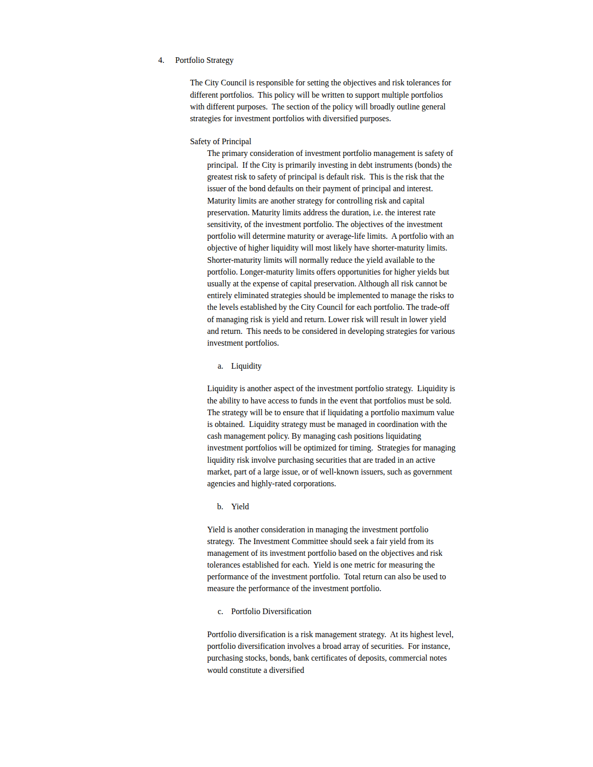Portfolio Strategy
The City Council is responsible for setting the objectives and risk tolerances for different portfolios. This policy will be written to support multiple portfolios with different purposes. The section of the policy will broadly outline general strategies for investment portfolios with diversified purposes.
Safety of Principal
The primary consideration of investment portfolio management is safety of principal. If the City is primarily investing in debt instruments (bonds) the greatest risk to safety of principal is default risk. This is the risk that the issuer of the bond defaults on their payment of principal and interest. Maturity limits are another strategy for controlling risk and capital preservation. Maturity limits address the duration, i.e. the interest rate sensitivity, of the investment portfolio. The objectives of the investment portfolio will determine maturity or average-life limits. A portfolio with an objective of higher liquidity will most likely have shorter-maturity limits. Shorter-maturity limits will normally reduce the yield available to the portfolio. Longer-maturity limits offers opportunities for higher yields but usually at the expense of capital preservation. Although all risk cannot be entirely eliminated strategies should be implemented to manage the risks to the levels established by the City Council for each portfolio. The trade-off of managing risk is yield and return. Lower risk will result in lower yield and return. This needs to be considered in developing strategies for various investment portfolios.
Liquidity
Liquidity is another aspect of the investment portfolio strategy. Liquidity is the ability to have access to funds in the event that portfolios must be sold. The strategy will be to ensure that if liquidating a portfolio maximum value is obtained. Liquidity strategy must be managed in coordination with the cash management policy. By managing cash positions liquidating investment portfolios will be optimized for timing. Strategies for managing liquidity risk involve purchasing securities that are traded in an active market, part of a large issue, or of well-known issuers, such as government agencies and highly-rated corporations.
Yield
Yield is another consideration in managing the investment portfolio strategy. The Investment Committee should seek a fair yield from its management of its investment portfolio based on the objectives and risk tolerances established for each. Yield is one metric for measuring the performance of the investment portfolio. Total return can also be used to measure the performance of the investment portfolio.
Portfolio Diversification
Portfolio diversification is a risk management strategy. At its highest level, portfolio diversification involves a broad array of securities. For instance, purchasing stocks, bonds, bank certificates of deposits, commercial notes would constitute a diversified